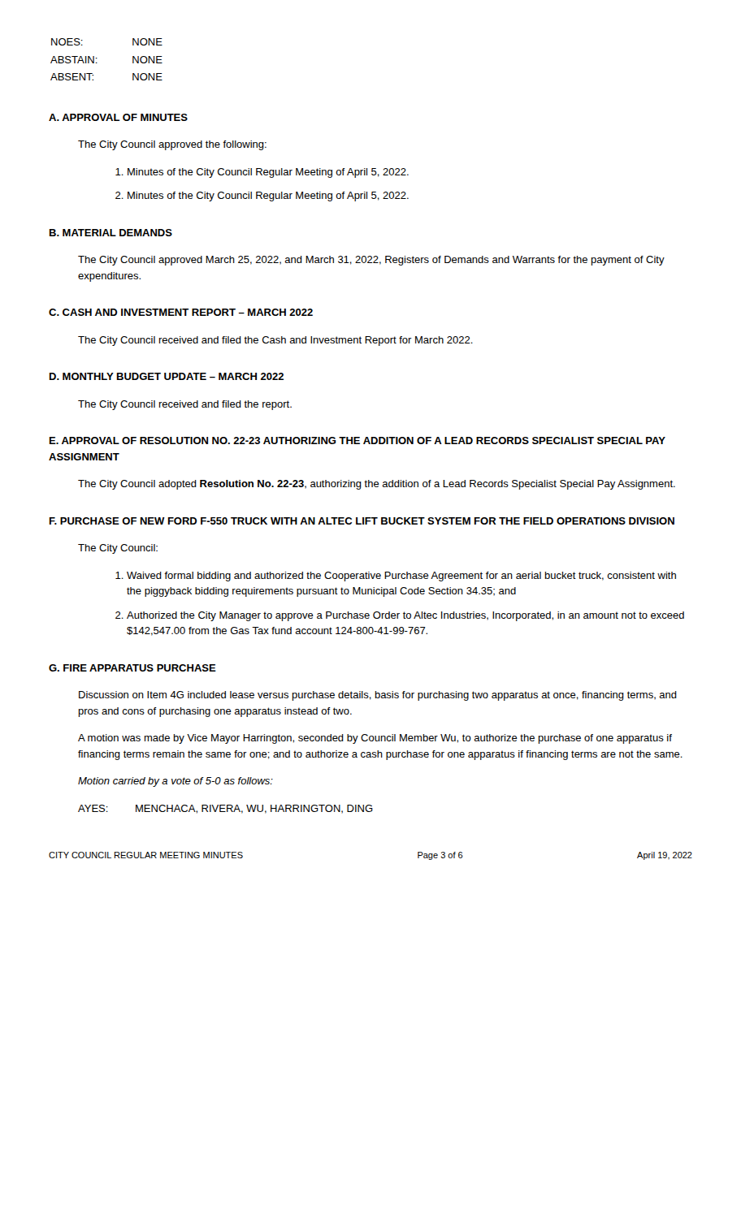| NOES: | NONE |
| ABSTAIN: | NONE |
| ABSENT: | NONE |
A. APPROVAL OF MINUTES
The City Council approved the following:
Minutes of the City Council Regular Meeting of April 5, 2022.
Minutes of the City Council Regular Meeting of April 5, 2022.
B. MATERIAL DEMANDS
The City Council approved March 25, 2022, and March 31, 2022, Registers of Demands and Warrants for the payment of City expenditures.
C. CASH AND INVESTMENT REPORT – MARCH 2022
The City Council received and filed the Cash and Investment Report for March 2022.
D. MONTHLY BUDGET UPDATE – MARCH 2022
The City Council received and filed the report.
E. APPROVAL OF RESOLUTION NO. 22-23 AUTHORIZING THE ADDITION OF A LEAD RECORDS SPECIALIST SPECIAL PAY ASSIGNMENT
The City Council adopted Resolution No. 22-23, authorizing the addition of a Lead Records Specialist Special Pay Assignment.
F. PURCHASE OF NEW FORD F-550 TRUCK WITH AN ALTEC LIFT BUCKET SYSTEM FOR THE FIELD OPERATIONS DIVISION
The City Council:
Waived formal bidding and authorized the Cooperative Purchase Agreement for an aerial bucket truck, consistent with the piggyback bidding requirements pursuant to Municipal Code Section 34.35; and
Authorized the City Manager to approve a Purchase Order to Altec Industries, Incorporated, in an amount not to exceed $142,547.00 from the Gas Tax fund account 124-800-41-99-767.
G. FIRE APPARATUS PURCHASE
Discussion on Item 4G included lease versus purchase details, basis for purchasing two apparatus at once, financing terms, and pros and cons of purchasing one apparatus instead of two.
A motion was made by Vice Mayor Harrington, seconded by Council Member Wu, to authorize the purchase of one apparatus if financing terms remain the same for one; and to authorize a cash purchase for one apparatus if financing terms are not the same.
Motion carried by a vote of 5-0 as follows:
AYES: MENCHACA, RIVERA, WU, HARRINGTON, DING
CITY COUNCIL REGULAR MEETING MINUTES
Page 3 of 6
April 19, 2022